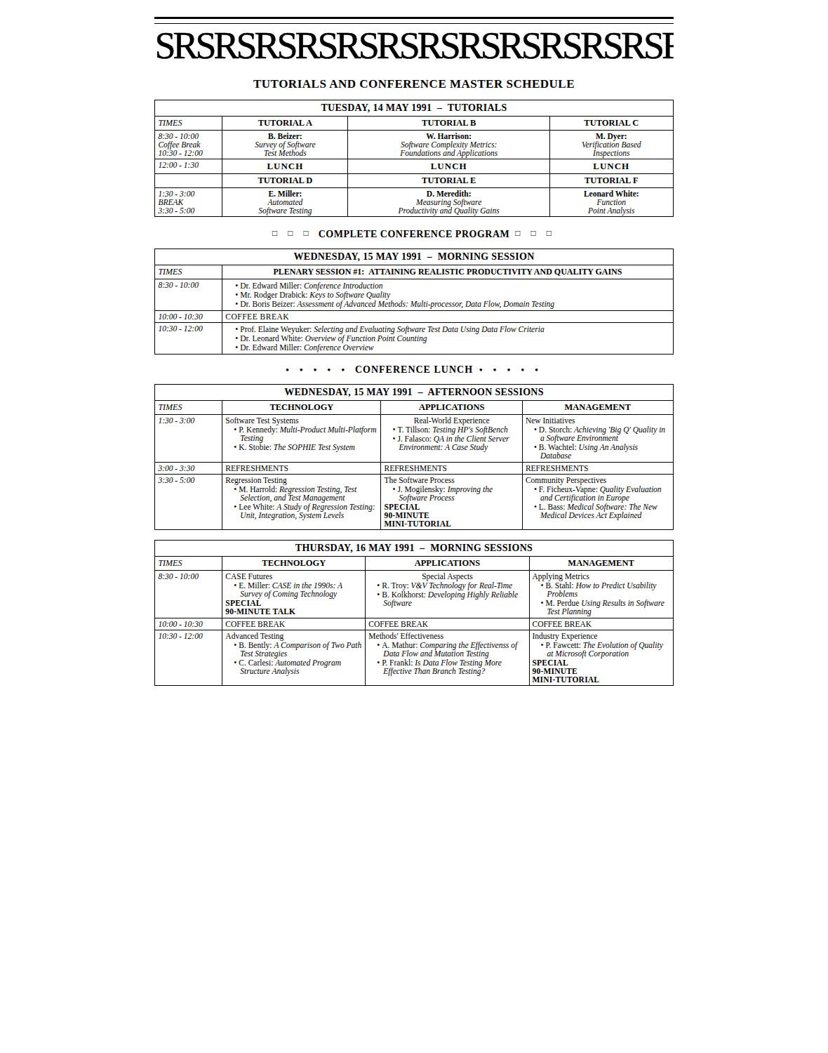SRSRSRSRSRSRSRSRSRSRSRSRSRSR
TUTORIALS AND CONFERENCE MASTER SCHEDULE
TUESDAY, 14 MAY 1991 – TUTORIALS
| TIMES | TUTORIAL A | TUTORIAL B | TUTORIAL C |
| --- | --- | --- | --- |
| 8:30 - 10:00 Coffee Break 10:30 - 12:00 | B. Beizer: Survey of Software Test Methods | W. Harrison: Software Complexity Metrics: Foundations and Applications | M. Dyer: Verification Based Inspections |
| 12:00 - 1:30 | LUNCH | LUNCH | LUNCH |
| | TUTORIAL D | TUTORIAL E | TUTORIAL F |
| 1:30 - 3:00 BREAK 3:30 - 5:00 | E. Miller: Automated Software Testing | D. Meredith: Measuring Software Productivity and Quality Gains | Leonard White: Function Point Analysis |
□ □ □ COMPLETE CONFERENCE PROGRAM □ □ □
WEDNESDAY, 15 MAY 1991 – MORNING SESSION
| TIMES | PLENARY SESSION #1: ATTAINING REALISTIC PRODUCTIVITY AND QUALITY GAINS |
| --- | --- |
| 8:30 - 10:00 | Dr. Edward Miller: Conference Introduction Mr. Rodger Drabick: Keys to Software Quality Dr. Boris Beizer: Assessment of Advanced Methods: Multi-processor, Data Flow, Domain Testing |
| 10:00 - 10:30 | COFFEE BREAK |
| 10:30 - 12:00 | Prof. Elaine Weyuker: Selecting and Evaluating Software Test Data Using Data Flow Criteria Dr. Leonard White: Overview of Function Point Counting Dr. Edward Miller: Conference Overview |
• • • • • CONFERENCE LUNCH • • • • •
WEDNESDAY, 15 MAY 1991 – AFTERNOON SESSIONS
| TIMES | TECHNOLOGY | APPLICATIONS | MANAGEMENT |
| --- | --- | --- | --- |
| 1:30 - 3:00 | Software Test Systems P. Kennedy: Multi-Product Multi-Platform Testing K. Stobie: The SOPHIE Test System | Real-World Experience T. Tillson: Testing HP's SoftBench J. Falasco: QA in the Client Server Environment: A Case Study | New Initiatives D. Storch: Achieving 'Big Q' Quality in a Software Environment B. Wachtel: Using An Analysis Database |
| 3:00 - 3:30 | REFRESHMENTS | REFRESHMENTS | REFRESHMENTS |
| 3:30 - 5:00 | Regression Testing M. Harrold: Regression Testing, Test Selection, and Test Management Lee White: A Study of Regression Testing: Unit, Integration, System Levels | The Software Process J. Mogilensky: Improving the Software Process SPECIAL 90-MINUTE MINI-TUTORIAL | Community Perspectives F. Ficheux-Vapne: Quality Evaluation and Certification in Europe L. Bass: Medical Software: The New Medical Devices Act Explained |
THURSDAY, 16 MAY 1991 – MORNING SESSIONS
| TIMES | TECHNOLOGY | APPLICATIONS | MANAGEMENT |
| --- | --- | --- | --- |
| 8:30 - 10:00 | CASE Futures E. Miller: CASE in the 1990s: A Survey of Coming Technology SPECIAL 90-MINUTE TALK | Special Aspects R. Troy: V&V Technology for Real-Time B. Kolkhorst: Developing Highly Reliable Software | Applying Metrics B. Stahl: How to Predict Usability Problems M. Perdue Using Results in Software Test Planning |
| 10:00 - 10:30 | COFFEE BREAK | COFFEE BREAK | COFFEE BREAK |
| 10:30 - 12:00 | Advanced Testing B. Bently: A Comparison of Two Path Test Strategies C. Carlesi: Automated Program Structure Analysis | Methods' Effectiveness A. Mathur: Comparing the Effectivenss of Data Flow and Mutation Testing P. Frankl: Is Data Flow Testing More Effective Than Branch Testing? | Industry Experience P. Fawcett: The Evolution of Quality at Microsoft Corporation SPECIAL 90-MINUTE MINI-TUTORIAL |